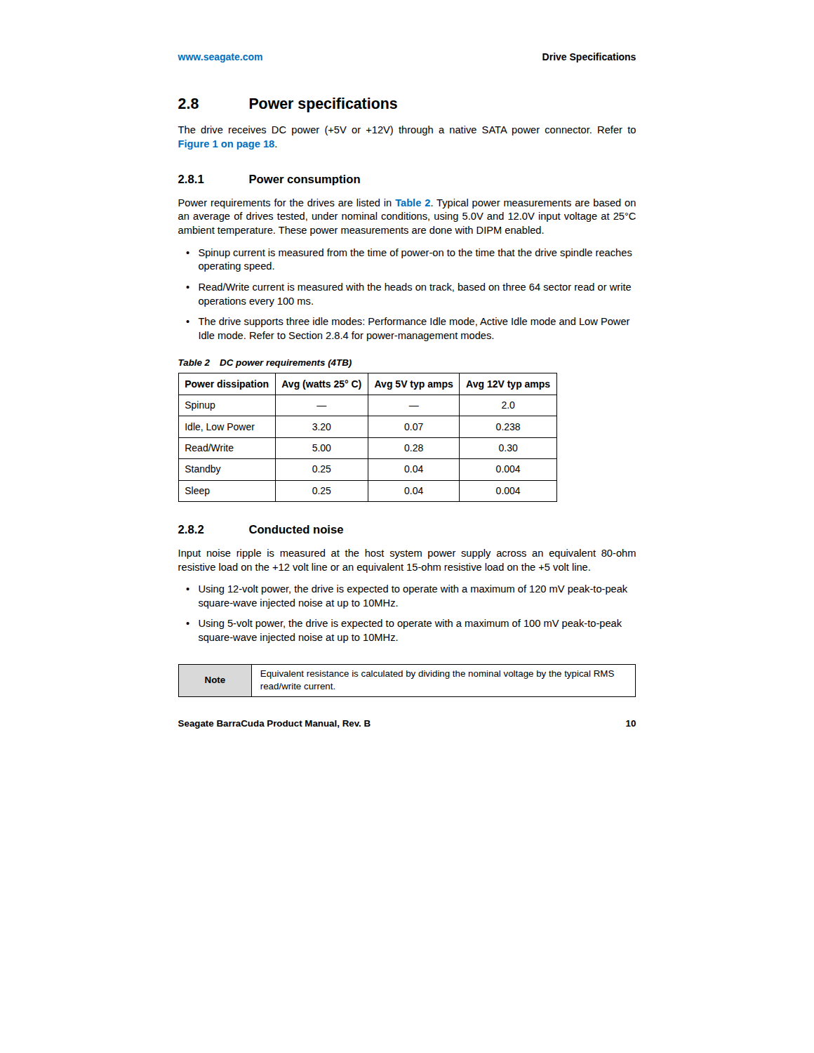www.seagate.com Drive Specifications
2.8 Power specifications
The drive receives DC power (+5V or +12V) through a native SATA power connector. Refer to Figure 1 on page 18.
2.8.1 Power consumption
Power requirements for the drives are listed in Table 2. Typical power measurements are based on an average of drives tested, under nominal conditions, using 5.0V and 12.0V input voltage at 25°C ambient temperature. These power measurements are done with DIPM enabled.
Spinup current is measured from the time of power-on to the time that the drive spindle reaches operating speed.
Read/Write current is measured with the heads on track, based on three 64 sector read or write operations every 100 ms.
The drive supports three idle modes: Performance Idle mode, Active Idle mode and Low Power Idle mode. Refer to Section 2.8.4 for power-management modes.
Table 2 DC power requirements (4TB)
| Power dissipation | Avg (watts 25° C) | Avg 5V typ amps | Avg 12V typ amps |
| --- | --- | --- | --- |
| Spinup | — | — | 2.0 |
| Idle, Low Power | 3.20 | 0.07 | 0.238 |
| Read/Write | 5.00 | 0.28 | 0.30 |
| Standby | 0.25 | 0.04 | 0.004 |
| Sleep | 0.25 | 0.04 | 0.004 |
2.8.2 Conducted noise
Input noise ripple is measured at the host system power supply across an equivalent 80-ohm resistive load on the +12 volt line or an equivalent 15-ohm resistive load on the +5 volt line.
Using 12-volt power, the drive is expected to operate with a maximum of 120 mV peak-to-peak square-wave injected noise at up to 10MHz.
Using 5-volt power, the drive is expected to operate with a maximum of 100 mV peak-to-peak square-wave injected noise at up to 10MHz.
Note
Equivalent resistance is calculated by dividing the nominal voltage by the typical RMS read/write current.
Seagate BarraCuda Product Manual, Rev. B 10